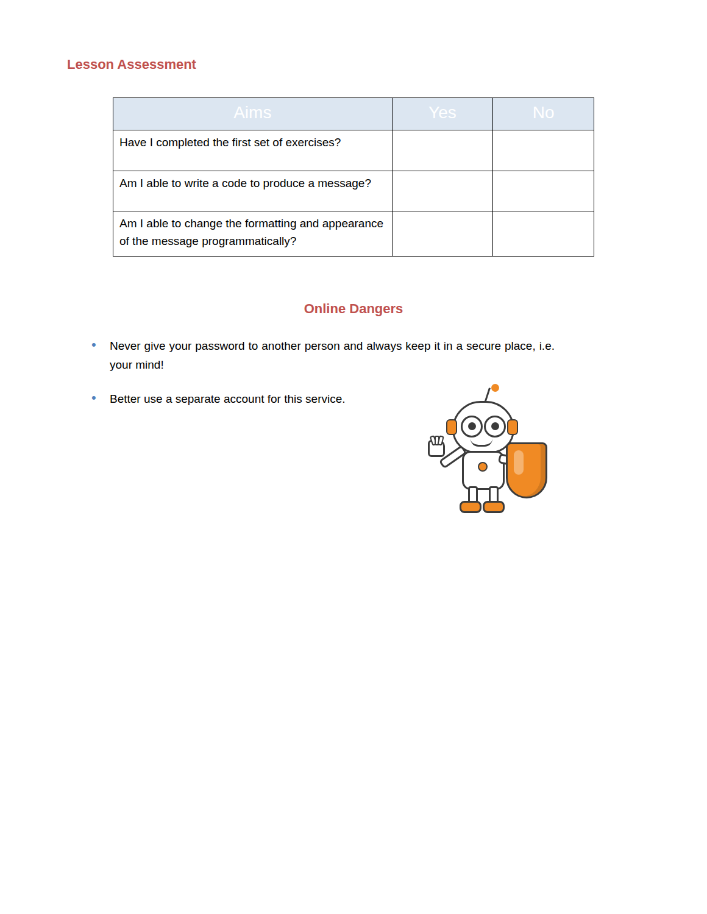Lesson Assessment
| Aims | Yes | No |
| --- | --- | --- |
| Have I completed the first set of exercises? | | |
| Am I able to write a code to produce a message? | | |
| Am I able to change the formatting and appearance of the message programmatically? | | |
Online Dangers
Never give your password to another person and always keep it in a secure place, i.e. your mind!
Better use a separate account for this service.